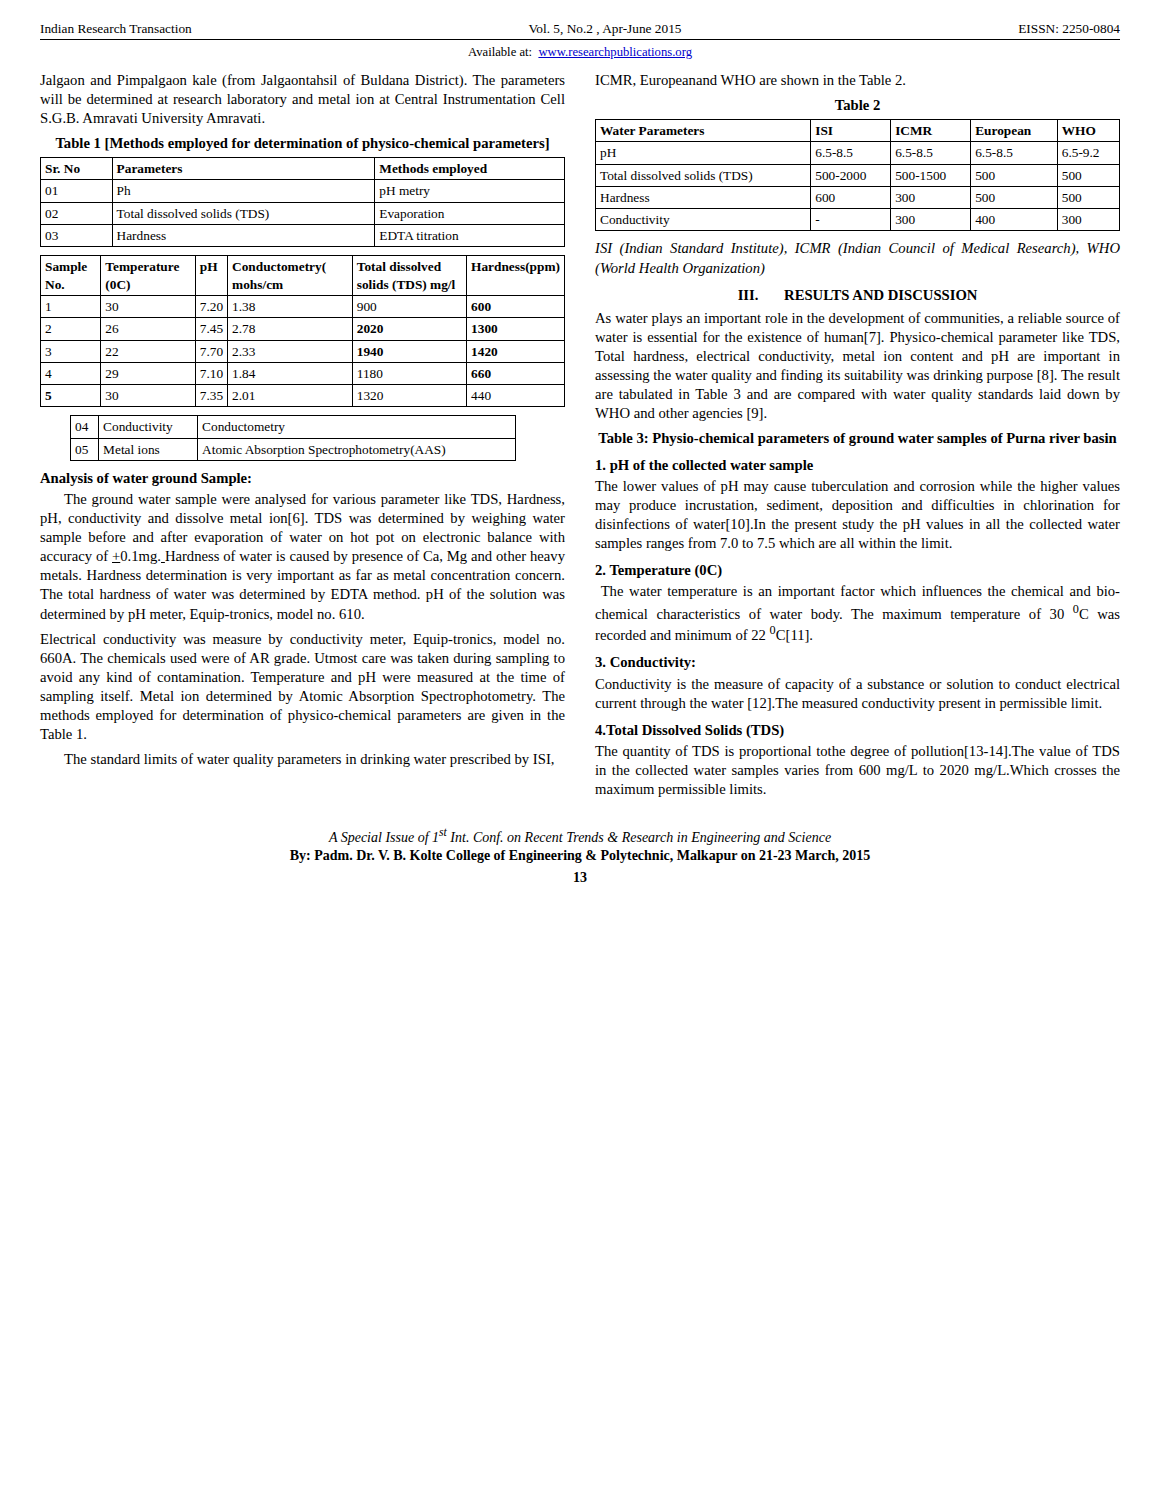Indian Research Transaction Vol. 5, No.2 , Apr-June 2015 EISSN: 2250-0804
Available at: www.researchpublications.org
Jalgaon and Pimpalgaon kale (from Jalgaontahsil of Buldana District). The parameters will be determined at research laboratory and metal ion at Central Instrumentation Cell S.G.B. Amravati University Amravati.
Table 1 [Methods employed for determination of physico-chemical parameters]
| Sr. No | Parameters | Methods employed |
| --- | --- | --- |
| 01 | Ph | pH metry |
| 02 | Total dissolved solids (TDS) | Evaporation |
| 03 | Hardness | EDTA titration |
| Sample No. | Temperature (0C) | pH | Conductometry( mohs/cm | Total dissolved solids (TDS) mg/l | Hardness(ppm) |
| --- | --- | --- | --- | --- | --- |
| 1 | 30 | 7.20 | 1.38 | 900 | 600 |
| 2 | 26 | 7.45 | 2.78 | 2020 | 1300 |
| 3 | 22 | 7.70 | 2.33 | 1940 | 1420 |
| 4 | 29 | 7.10 | 1.84 | 1180 | 660 |
| 5 | 30 | 7.35 | 2.01 | 1320 | 440 |
| 04 | Conductivity | Conductometry |
| 05 | Metal ions | Atomic Absorption Spectrophotometry(AAS) |
Analysis of water ground Sample:
The ground water sample were analysed for various parameter like TDS, Hardness, pH, conductivity and dissolve metal ion[6]. TDS was determined by weighing water sample before and after evaporation of water on hot pot on electronic balance with accuracy of +0.1mg. Hardness of water is caused by presence of Ca, Mg and other heavy metals. Hardness determination is very important as far as metal concentration concern. The total hardness of water was determined by EDTA method. pH of the solution was determined by pH meter, Equip-tronics, model no. 610.
Electrical conductivity was measure by conductivity meter, Equip-tronics, model no. 660A. The chemicals used were of AR grade. Utmost care was taken during sampling to avoid any kind of contamination. Temperature and pH were measured at the time of sampling itself. Metal ion determined by Atomic Absorption Spectrophotometry. The methods employed for determination of physico-chemical parameters are given in the Table 1.
The standard limits of water quality parameters in drinking water prescribed by ISI,
ICMR, Europeanand WHO are shown in the Table 2.
Table 2
| Water Parameters | ISI | ICMR | European | WHO |
| --- | --- | --- | --- | --- |
| pH | 6.5-8.5 | 6.5-8.5 | 6.5-8.5 | 6.5-9.2 |
| Total dissolved solids (TDS) | 500-2000 | 500-1500 | 500 | 500 |
| Hardness | 600 | 300 | 500 | 500 |
| Conductivity | - | 300 | 400 | 300 |
ISI (Indian Standard Institute), ICMR (Indian Council of Medical Research), WHO (World Health Organization)
III. RESULTS AND DISCUSSION
As water plays an important role in the development of communities, a reliable source of water is essential for the existence of human[7]. Physico-chemical parameter like TDS, Total hardness, electrical conductivity, metal ion content and pH are important in assessing the water quality and finding its suitability was drinking purpose [8]. The result are tabulated in Table 3 and are compared with water quality standards laid down by WHO and other agencies [9].
Table 3: Physio-chemical parameters of ground water samples of Purna river basin
1. pH of the collected water sample
The lower values of pH may cause tuberculation and corrosion while the higher values may produce incrustation, sediment, deposition and difficulties in chlorination for disinfections of water[10].In the present study the pH values in all the collected water samples ranges from 7.0 to 7.5 which are all within the limit.
2. Temperature (0C)
The water temperature is an important factor which influences the chemical and bio-chemical characteristics of water body. The maximum temperature of 30 0C was recorded and minimum of 22 0C[11].
3. Conductivity:
Conductivity is the measure of capacity of a substance or solution to conduct electrical current through the water [12].The measured conductivity present in permissible limit.
4.Total Dissolved Solids (TDS)
The quantity of TDS is proportional tothe degree of pollution[13-14].The value of TDS in the collected water samples varies from 600 mg/L to 2020 mg/L.Which crosses the maximum permissible limits.
A Special Issue of 1st Int. Conf. on Recent Trends & Research in Engineering and Science
By: Padm. Dr. V. B. Kolte College of Engineering & Polytechnic, Malkapur on 21-23 March, 2015
13